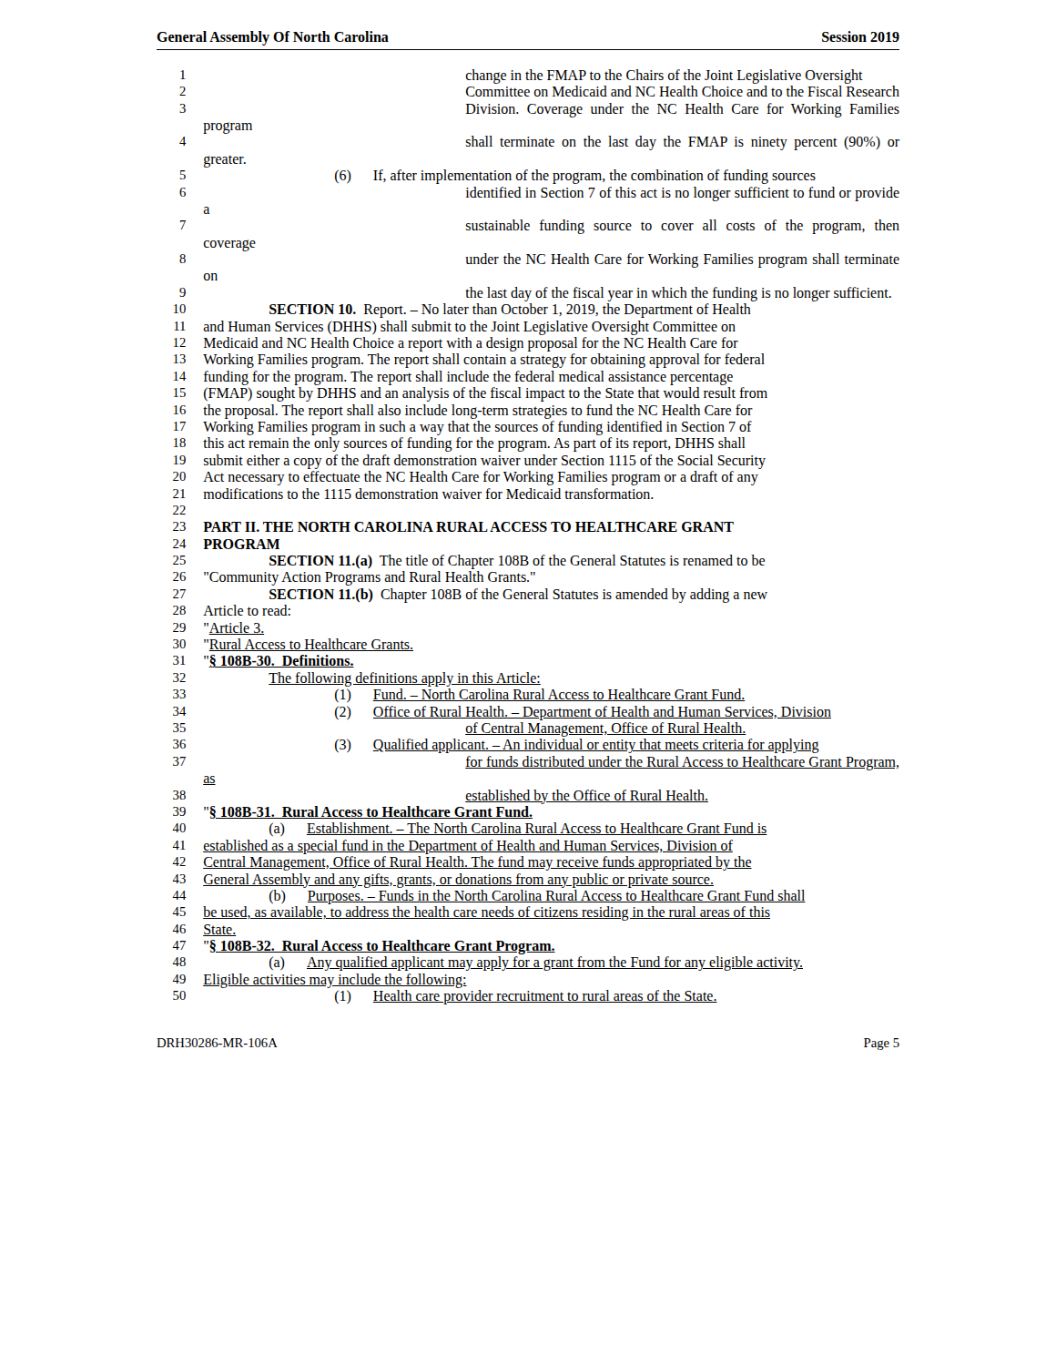General Assembly Of North Carolina
Session 2019
change in the FMAP to the Chairs of the Joint Legislative Oversight
Committee on Medicaid and NC Health Choice and to the Fiscal Research
Division. Coverage under the NC Health Care for Working Families program
shall terminate on the last day the FMAP is ninety percent (90%) or greater.
(6) If, after implementation of the program, the combination of funding sources
identified in Section 7 of this act is no longer sufficient to fund or provide a
sustainable funding source to cover all costs of the program, then coverage
under the NC Health Care for Working Families program shall terminate on
the last day of the fiscal year in which the funding is no longer sufficient.
SECTION 10. Report. – No later than October 1, 2019, the Department of Health
and Human Services (DHHS) shall submit to the Joint Legislative Oversight Committee on
Medicaid and NC Health Choice a report with a design proposal for the NC Health Care for
Working Families program. The report shall contain a strategy for obtaining approval for federal
funding for the program. The report shall include the federal medical assistance percentage
(FMAP) sought by DHHS and an analysis of the fiscal impact to the State that would result from
the proposal. The report shall also include long-term strategies to fund the NC Health Care for
Working Families program in such a way that the sources of funding identified in Section 7 of
this act remain the only sources of funding for the program. As part of its report, DHHS shall
submit either a copy of the draft demonstration waiver under Section 1115 of the Social Security
Act necessary to effectuate the NC Health Care for Working Families program or a draft of any
modifications to the 1115 demonstration waiver for Medicaid transformation.
PART II. THE NORTH CAROLINA RURAL ACCESS TO HEALTHCARE GRANT
PROGRAM
SECTION 11.(a) The title of Chapter 108B of the General Statutes is renamed to be
"Community Action Programs and Rural Health Grants."
SECTION 11.(b) Chapter 108B of the General Statutes is amended by adding a new
Article to read:
"Article 3.
"Rural Access to Healthcare Grants.
"§ 108B-30. Definitions.
The following definitions apply in this Article:
(1) Fund. – North Carolina Rural Access to Healthcare Grant Fund.
(2) Office of Rural Health. – Department of Health and Human Services, Division
of Central Management, Office of Rural Health.
(3) Qualified applicant. – An individual or entity that meets criteria for applying
for funds distributed under the Rural Access to Healthcare Grant Program, as
established by the Office of Rural Health.
"§ 108B-31. Rural Access to Healthcare Grant Fund.
(a) Establishment. – The North Carolina Rural Access to Healthcare Grant Fund is
established as a special fund in the Department of Health and Human Services, Division of
Central Management, Office of Rural Health. The fund may receive funds appropriated by the
General Assembly and any gifts, grants, or donations from any public or private source.
(b) Purposes. – Funds in the North Carolina Rural Access to Healthcare Grant Fund shall
be used, as available, to address the health care needs of citizens residing in the rural areas of this
State.
"§ 108B-32. Rural Access to Healthcare Grant Program.
(a) Any qualified applicant may apply for a grant from the Fund for any eligible activity.
Eligible activities may include the following:
(1) Health care provider recruitment to rural areas of the State.
DRH30286-MR-106A
Page 5